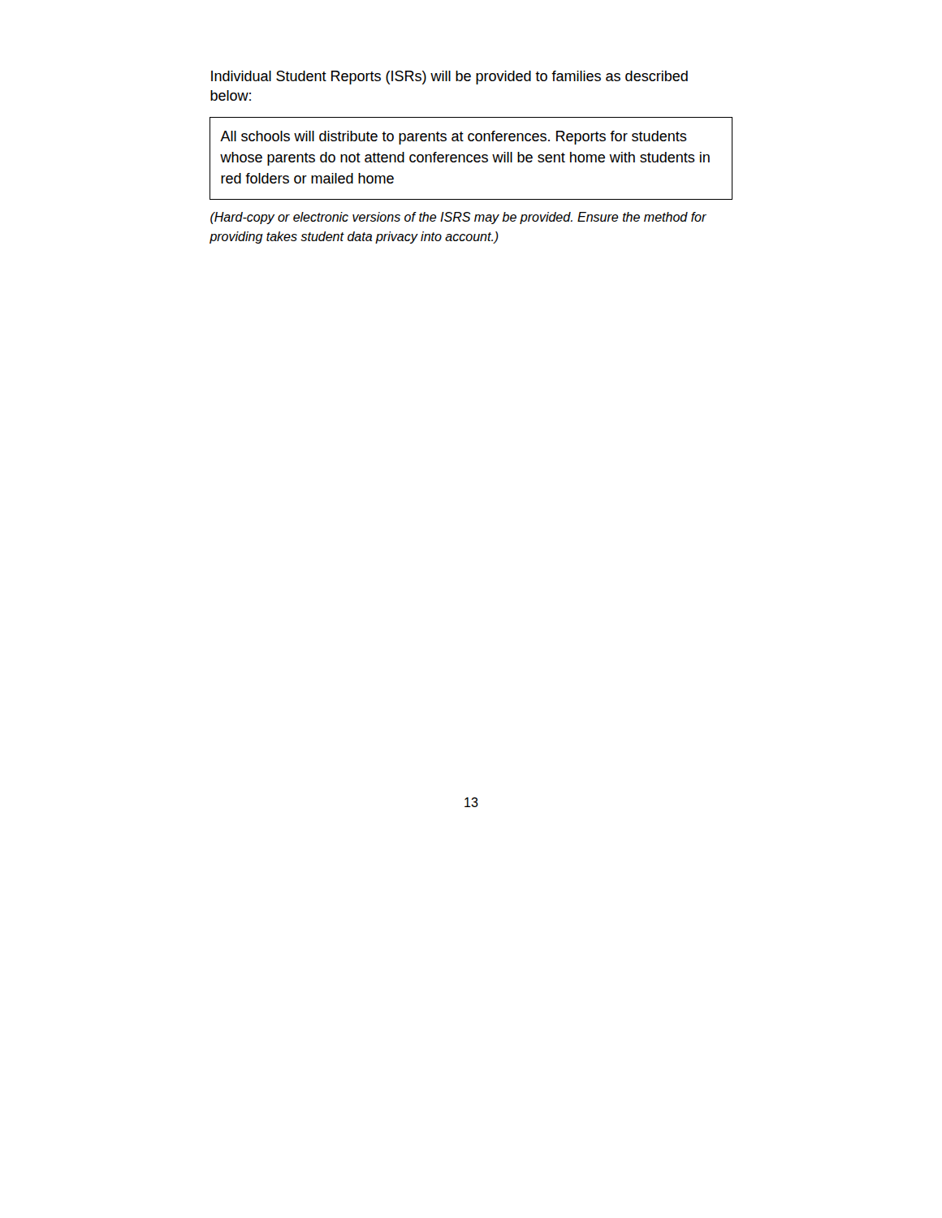Individual Student Reports (ISRs) will be provided to families as described below:
All schools will distribute to parents at conferences. Reports for students whose parents do not attend conferences will be sent home with students in red folders or mailed home
(Hard-copy or electronic versions of the ISRS may be provided. Ensure the method for providing takes student data privacy into account.)
13